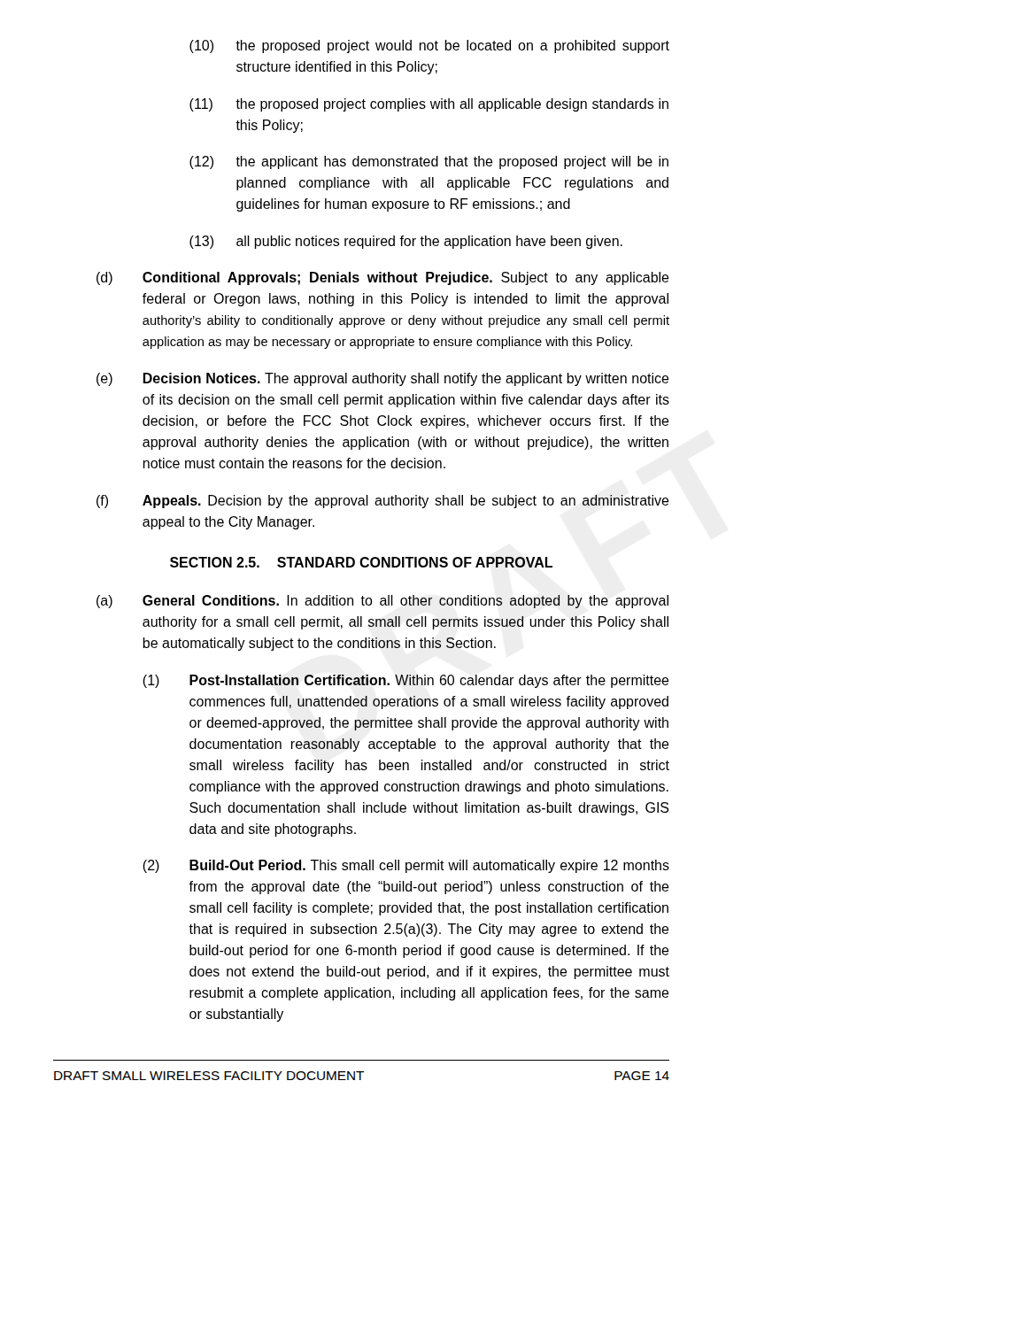DRAFT
(10) the proposed project would not be located on a prohibited support structure identified in this Policy;
(11) the proposed project complies with all applicable design standards in this Policy;
(12) the applicant has demonstrated that the proposed project will be in planned compliance with all applicable FCC regulations and guidelines for human exposure to RF emissions.; and
(13) all public notices required for the application have been given.
(d) Conditional Approvals; Denials without Prejudice. Subject to any applicable federal or Oregon laws, nothing in this Policy is intended to limit the approval authority’s ability to conditionally approve or deny without prejudice any small cell permit application as may be necessary or appropriate to ensure compliance with this Policy.
(e) Decision Notices. The approval authority shall notify the applicant by written notice of its decision on the small cell permit application within five calendar days after its decision, or before the FCC Shot Clock expires, whichever occurs first. If the approval authority denies the application (with or without prejudice), the written notice must contain the reasons for the decision.
(f) Appeals. Decision by the approval authority shall be subject to an administrative appeal to the City Manager.
SECTION 2.5. STANDARD CONDITIONS OF APPROVAL
(a) General Conditions. In addition to all other conditions adopted by the approval authority for a small cell permit, all small cell permits issued under this Policy shall be automatically subject to the conditions in this Section.
(1) Post-Installation Certification. Within 60 calendar days after the permittee commences full, unattended operations of a small wireless facility approved or deemed-approved, the permittee shall provide the approval authority with documentation reasonably acceptable to the approval authority that the small wireless facility has been installed and/or constructed in strict compliance with the approved construction drawings and photo simulations. Such documentation shall include without limitation as-built drawings, GIS data and site photographs.
(2) Build-Out Period. This small cell permit will automatically expire 12 months from the approval date (the “build-out period”) unless construction of the small cell facility is complete; provided that, the post installation certification that is required in subsection 2.5(a)(3). The City may agree to extend the build-out period for one 6-month period if good cause is determined. If the does not extend the build-out period, and if it expires, the permittee must resubmit a complete application, including all application fees, for the same or substantially
DRAFT SMALL WIRELESS FACILITY DOCUMENT PAGE 14